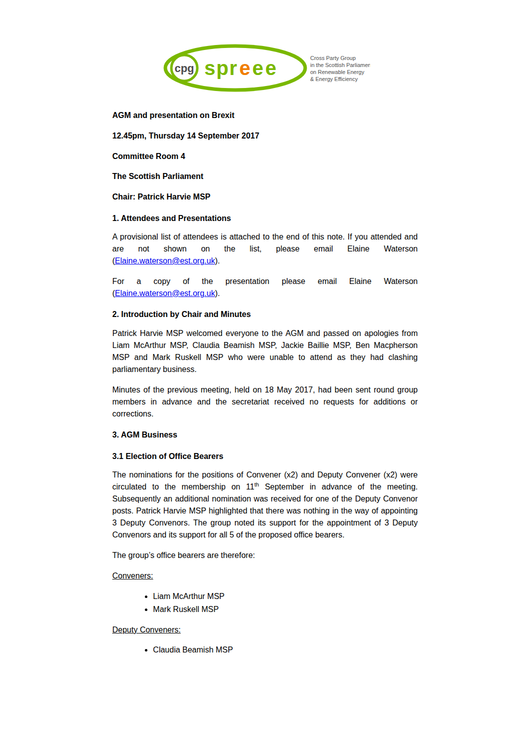CPG SPREEE logo cpg s p r e e e Cross Party Group in the Scottish Parliament on Renewable Energy & Energy Efficiency
AGM and presentation on Brexit
12.45pm, Thursday 14 September 2017
Committee Room 4
The Scottish Parliament
Chair: Patrick Harvie MSP
1. Attendees and Presentations
A provisional list of attendees is attached to the end of this note. If you attended and are not shown on the list, please email Elaine Waterson (Elaine.waterson@est.org.uk).
For a copy of the presentation please email Elaine Waterson (Elaine.waterson@est.org.uk).
2. Introduction by Chair and Minutes
Patrick Harvie MSP welcomed everyone to the AGM and passed on apologies from Liam McArthur MSP, Claudia Beamish MSP, Jackie Baillie MSP, Ben Macpherson MSP and Mark Ruskell MSP who were unable to attend as they had clashing parliamentary business.
Minutes of the previous meeting, held on 18 May 2017, had been sent round group members in advance and the secretariat received no requests for additions or corrections.
3. AGM Business
3.1 Election of Office Bearers
The nominations for the positions of Convener (x2) and Deputy Convener (x2) were circulated to the membership on 11th September in advance of the meeting. Subsequently an additional nomination was received for one of the Deputy Convenor posts. Patrick Harvie MSP highlighted that there was nothing in the way of appointing 3 Deputy Convenors. The group noted its support for the appointment of 3 Deputy Convenors and its support for all 5 of the proposed office bearers.
The group’s office bearers are therefore:
Conveners:
Liam McArthur MSP
Mark Ruskell MSP
Deputy Conveners:
Claudia Beamish MSP